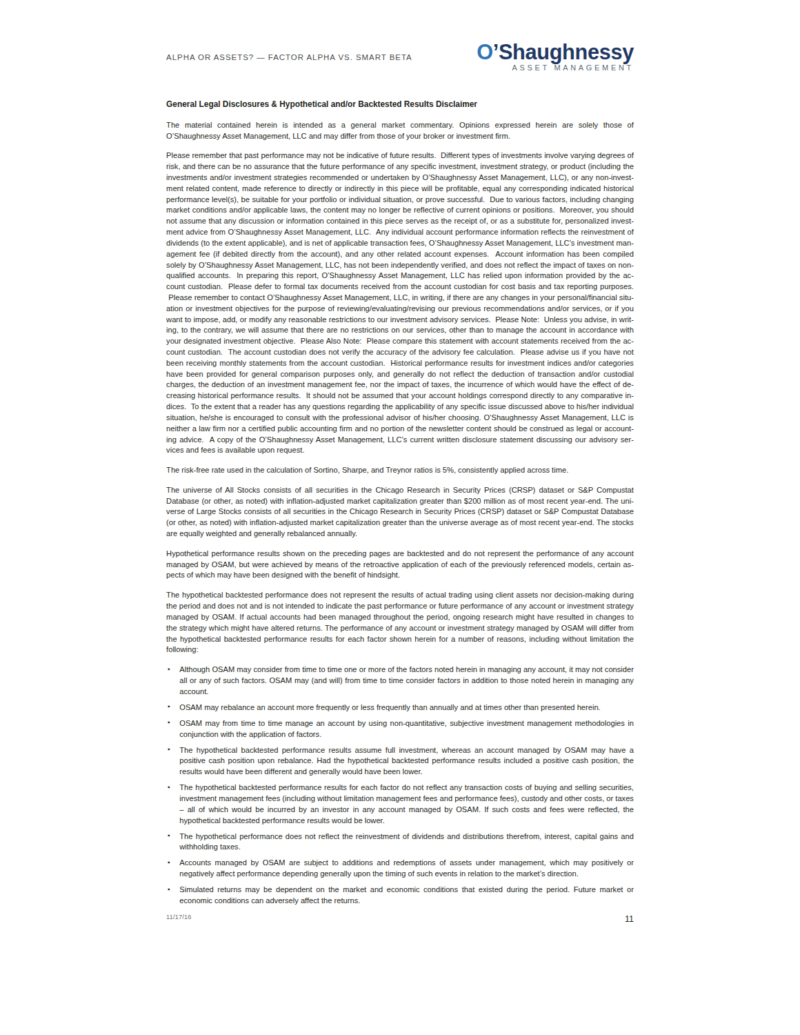Alpha or Assets? — Factor Alpha vs. Smart Beta
O’Shaughnessy
Asset Management
General Legal Disclosures & Hypothetical and/or Backtested Results Disclaimer
The material contained herein is intended as a general market commentary. Opinions expressed herein are solely those of O’Shaughnessy Asset Management, LLC and may differ from those of your broker or investment firm.
Please remember that past performance may not be indicative of future results. Different types of investments involve varying degrees of risk, and there can be no assurance that the future performance of any specific investment, investment strategy, or product (including the investments and/or investment strategies recommended or undertaken by O’Shaughnessy Asset Management, LLC), or any non-investment related content, made reference to directly or indirectly in this piece will be profitable, equal any corresponding indicated historical performance level(s), be suitable for your portfolio or individual situation, or prove successful. Due to various factors, including changing market conditions and/or applicable laws, the content may no longer be reflective of current opinions or positions. Moreover, you should not assume that any discussion or information contained in this piece serves as the receipt of, or as a substitute for, personalized investment advice from O’Shaughnessy Asset Management, LLC. Any individual account performance information reflects the reinvestment of dividends (to the extent applicable), and is net of applicable transaction fees, O’Shaughnessy Asset Management, LLC’s investment management fee (if debited directly from the account), and any other related account expenses. Account information has been compiled solely by O’Shaughnessy Asset Management, LLC, has not been independently verified, and does not reflect the impact of taxes on non-qualified accounts. In preparing this report, O’Shaughnessy Asset Management, LLC has relied upon information provided by the account custodian. Please defer to formal tax documents received from the account custodian for cost basis and tax reporting purposes. Please remember to contact O’Shaughnessy Asset Management, LLC, in writing, if there are any changes in your personal/financial situation or investment objectives for the purpose of reviewing/evaluating/revising our previous recommendations and/or services, or if you want to impose, add, or modify any reasonable restrictions to our investment advisory services. Please Note: Unless you advise, in writing, to the contrary, we will assume that there are no restrictions on our services, other than to manage the account in accordance with your designated investment objective. Please Also Note: Please compare this statement with account statements received from the account custodian. The account custodian does not verify the accuracy of the advisory fee calculation. Please advise us if you have not been receiving monthly statements from the account custodian. Historical performance results for investment indices and/or categories have been provided for general comparison purposes only, and generally do not reflect the deduction of transaction and/or custodial charges, the deduction of an investment management fee, nor the impact of taxes, the incurrence of which would have the effect of decreasing historical performance results. It should not be assumed that your account holdings correspond directly to any comparative indices. To the extent that a reader has any questions regarding the applicability of any specific issue discussed above to his/her individual situation, he/she is encouraged to consult with the professional advisor of his/her choosing. O’Shaughnessy Asset Management, LLC is neither a law firm nor a certified public accounting firm and no portion of the newsletter content should be construed as legal or accounting advice. A copy of the O’Shaughnessy Asset Management, LLC’s current written disclosure statement discussing our advisory services and fees is available upon request.
The risk-free rate used in the calculation of Sortino, Sharpe, and Treynor ratios is 5%, consistently applied across time.
The universe of All Stocks consists of all securities in the Chicago Research in Security Prices (CRSP) dataset or S&P Compustat Database (or other, as noted) with inflation-adjusted market capitalization greater than $200 million as of most recent year-end. The universe of Large Stocks consists of all securities in the Chicago Research in Security Prices (CRSP) dataset or S&P Compustat Database (or other, as noted) with inflation-adjusted market capitalization greater than the universe average as of most recent year-end. The stocks are equally weighted and generally rebalanced annually.
Hypothetical performance results shown on the preceding pages are backtested and do not represent the performance of any account managed by OSAM, but were achieved by means of the retroactive application of each of the previously referenced models, certain aspects of which may have been designed with the benefit of hindsight.
The hypothetical backtested performance does not represent the results of actual trading using client assets nor decision-making during the period and does not and is not intended to indicate the past performance or future performance of any account or investment strategy managed by OSAM. If actual accounts had been managed throughout the period, ongoing research might have resulted in changes to the strategy which might have altered returns. The performance of any account or investment strategy managed by OSAM will differ from the hypothetical backtested performance results for each factor shown herein for a number of reasons, including without limitation the following:
Although OSAM may consider from time to time one or more of the factors noted herein in managing any account, it may not consider all or any of such factors. OSAM may (and will) from time to time consider factors in addition to those noted herein in managing any account.
OSAM may rebalance an account more frequently or less frequently than annually and at times other than presented herein.
OSAM may from time to time manage an account by using non-quantitative, subjective investment management methodologies in conjunction with the application of factors.
The hypothetical backtested performance results assume full investment, whereas an account managed by OSAM may have a positive cash position upon rebalance. Had the hypothetical backtested performance results included a positive cash position, the results would have been different and generally would have been lower.
The hypothetical backtested performance results for each factor do not reflect any transaction costs of buying and selling securities, investment management fees (including without limitation management fees and performance fees), custody and other costs, or taxes – all of which would be incurred by an investor in any account managed by OSAM. If such costs and fees were reflected, the hypothetical backtested performance results would be lower.
The hypothetical performance does not reflect the reinvestment of dividends and distributions therefrom, interest, capital gains and withholding taxes.
Accounts managed by OSAM are subject to additions and redemptions of assets under management, which may positively or negatively affect performance depending generally upon the timing of such events in relation to the market’s direction.
Simulated returns may be dependent on the market and economic conditions that existed during the period. Future market or economic conditions can adversely affect the returns.
11/17/16
11